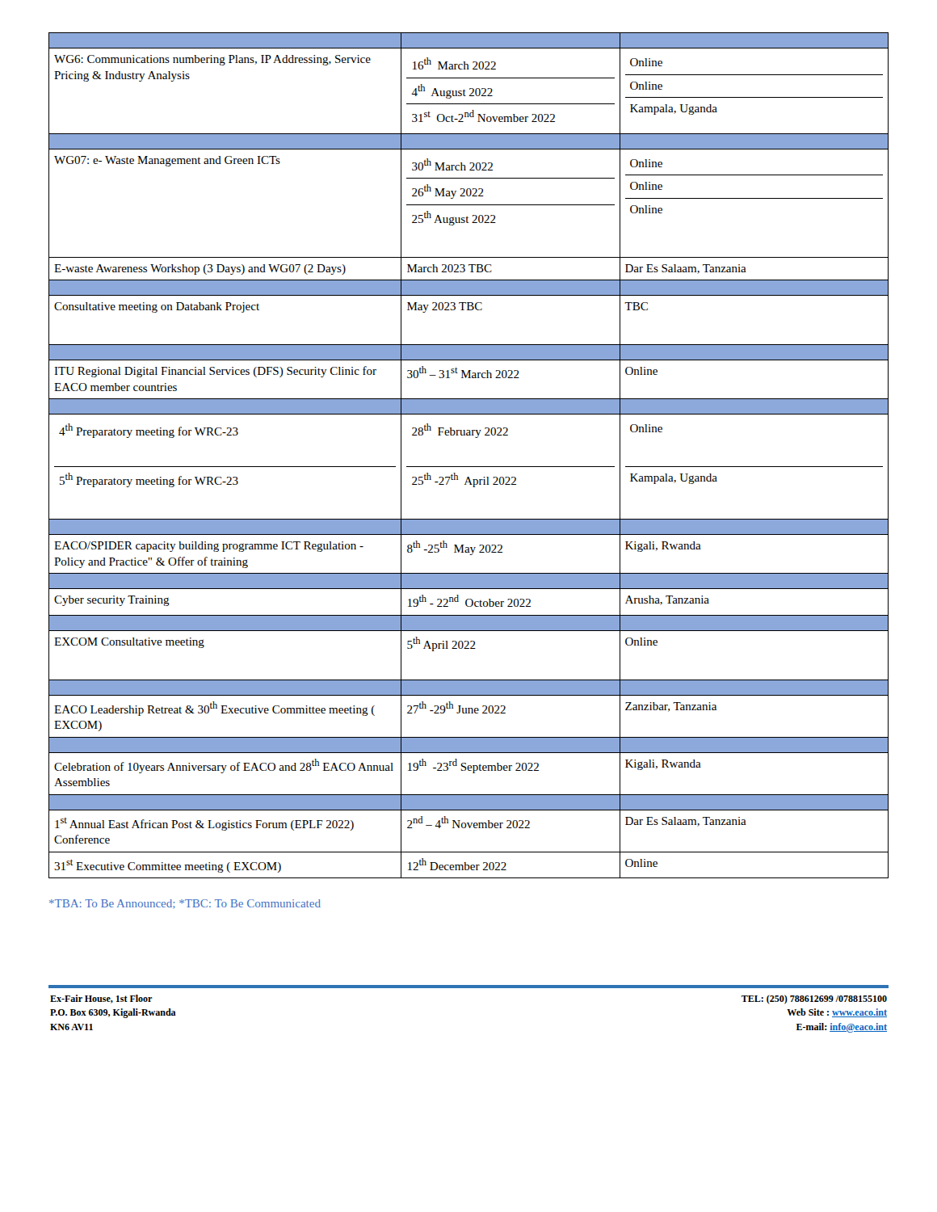| WG6: Communications numbering Plans, IP Addressing, Service Pricing & Industry Analysis | / 16 th March 2022 / / 4 th August 2022 / / 31 st Oct-2 nd November 2022 / | / Online / / Online / / Kampala, Uganda / |
| WG07: e- Waste Management and Green ICTs | / 30 th March 2022 / / 26 th May 2022 / / 25 th August 2022 / | / Online / / Online / / Online / |
| E-waste Awareness Workshop (3 Days) and WG07 (2 Days) | March 2023 TBC | Dar Es Salaam, Tanzania |
| Consultative meeting on Databank Project | May 2023 TBC | TBC |
| ITU Regional Digital Financial Services (DFS) Security Clinic for EACO member countries | 30 th – 31 st March 2022 | Online |
| / 4 th Preparatory meeting for WRC-23 / / 5 th Preparatory meeting for WRC-23 / | / 28 th February 2022 / / 25 th -27 th April 2022 / | / Online / / Kampala, Uganda / |
| EACO/SPIDER capacity building programme ICT Regulation - Policy and Practice" & Offer of training | 8 th -25 th May 2022 | Kigali, Rwanda |
| Cyber security Training | 19 th - 22 nd October 2022 | Arusha, Tanzania |
| EXCOM Consultative meeting | 5 th April 2022 | Online |
| EACO Leadership Retreat & 30 th Executive Committee meeting ( EXCOM) | 27 th -29 th June 2022 | Zanzibar, Tanzania |
| Celebration of 10years Anniversary of EACO and 28 th EACO Annual Assemblies | 19 th -23 rd September 2022 | Kigali, Rwanda |
| 1 st Annual East African Post & Logistics Forum (EPLF 2022) Conference | 2 nd – 4 th November 2022 | Dar Es Salaam, Tanzania |
| 31 st Executive Committee meeting ( EXCOM) | 12 th December 2022 | Online |
*TBA: To Be Announced; *TBC: To Be Communicated
| Ex-Fair House, 1st Floor | TEL: (250) 788612699 /0788155100 |
| P.O. Box 6309, Kigali-Rwanda | Web Site : www.eaco.int |
| KN6 AV11 | E-mail: info@eaco.int |